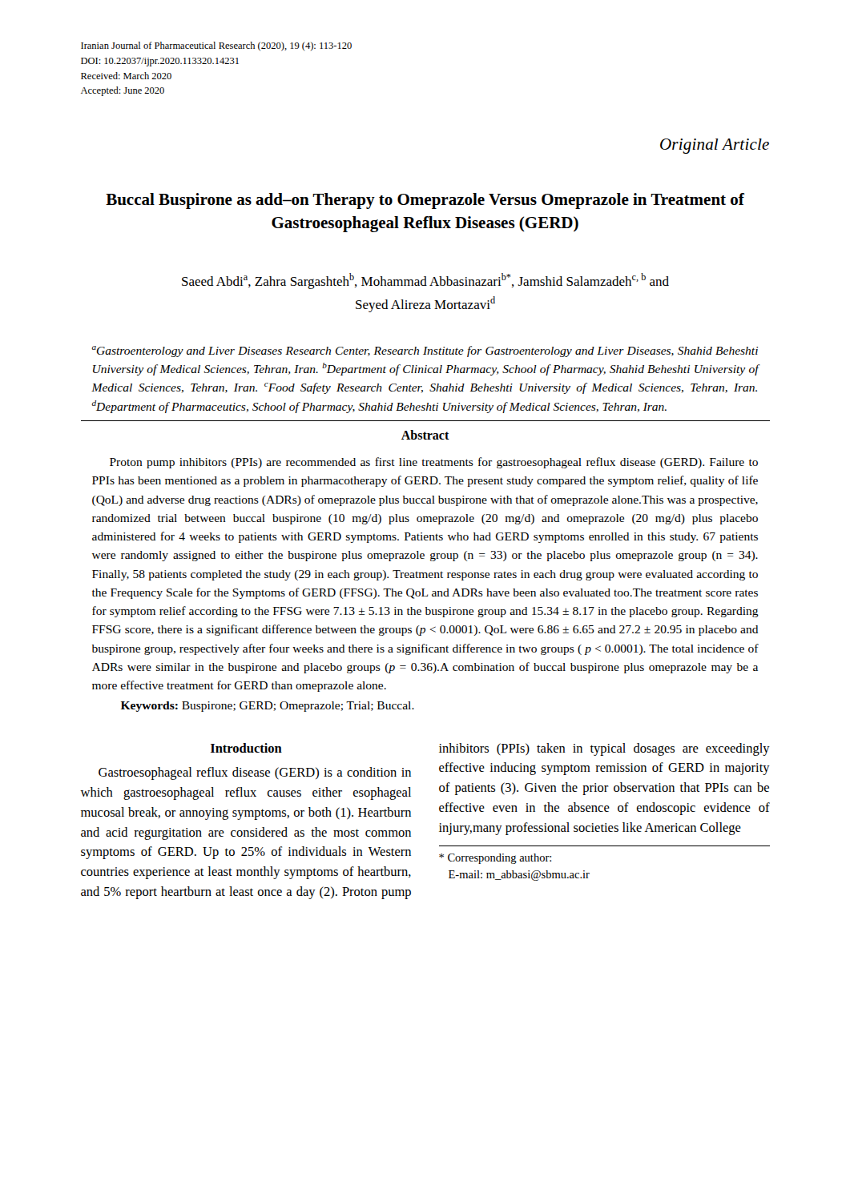Iranian Journal of Pharmaceutical Research (2020), 19 (4): 113-120
DOI: 10.22037/ijpr.2020.113320.14231
Received: March 2020
Accepted: June 2020
Original Article
Buccal Buspirone as add–on Therapy to Omeprazole Versus Omeprazole in Treatment of Gastroesophageal Reflux Diseases (GERD)
Saeed Abdia, Zahra Sargashtehb, Mohammad Abbasinazarib*, Jamshid Salamzadehc, b and
Seyed Alireza Mortazavid
aGastroenterology and Liver Diseases Research Center, Research Institute for Gastroenterology and Liver Diseases, Shahid Beheshti University of Medical Sciences, Tehran, Iran. bDepartment of Clinical Pharmacy, School of Pharmacy, Shahid Beheshti University of Medical Sciences, Tehran, Iran. cFood Safety Research Center, Shahid Beheshti University of Medical Sciences, Tehran, Iran. dDepartment of Pharmaceutics, School of Pharmacy, Shahid Beheshti University of Medical Sciences, Tehran, Iran.
Abstract
Proton pump inhibitors (PPIs) are recommended as first line treatments for gastroesophageal reflux disease (GERD). Failure to PPIs has been mentioned as a problem in pharmacotherapy of GERD. The present study compared the symptom relief, quality of life (QoL) and adverse drug reactions (ADRs) of omeprazole plus buccal buspirone with that of omeprazole alone.This was a prospective, randomized trial between buccal buspirone (10 mg/d) plus omeprazole (20 mg/d) and omeprazole (20 mg/d) plus placebo administered for 4 weeks to patients with GERD symptoms. Patients who had GERD symptoms enrolled in this study. 67 patients were randomly assigned to either the buspirone plus omeprazole group (n = 33) or the placebo plus omeprazole group (n = 34). Finally, 58 patients completed the study (29 in each group). Treatment response rates in each drug group were evaluated according to the Frequency Scale for the Symptoms of GERD (FFSG). The QoL and ADRs have been also evaluated too.The treatment score rates for symptom relief according to the FFSG were 7.13 ± 5.13 in the buspirone group and 15.34 ± 8.17 in the placebo group. Regarding FFSG score, there is a significant difference between the groups (p < 0.0001). QoL were 6.86 ± 6.65 and 27.2 ± 20.95 in placebo and buspirone group, respectively after four weeks and there is a significant difference in two groups ( p < 0.0001). The total incidence of ADRs were similar in the buspirone and placebo groups (p = 0.36).A combination of buccal buspirone plus omeprazole may be a more effective treatment for GERD than omeprazole alone.
Keywords: Buspirone; GERD; Omeprazole; Trial; Buccal.
Introduction
Gastroesophageal reflux disease (GERD) is a condition in which gastroesophageal reflux causes either esophageal mucosal break, or annoying symptoms, or both (1). Heartburn and acid regurgitation are considered as the most common symptoms of GERD. Up to 25% of individuals in Western countries experience at least monthly symptoms of heartburn, and 5% report heartburn at least once a day (2). Proton pump inhibitors (PPIs) taken in typical dosages are exceedingly effective inducing symptom remission of GERD in majority of patients (3). Given the prior observation that PPIs can be effective even in the absence of endoscopic evidence of injury,many professional societies like American College
* Corresponding author:
E-mail: m_abbasi@sbmu.ac.ir